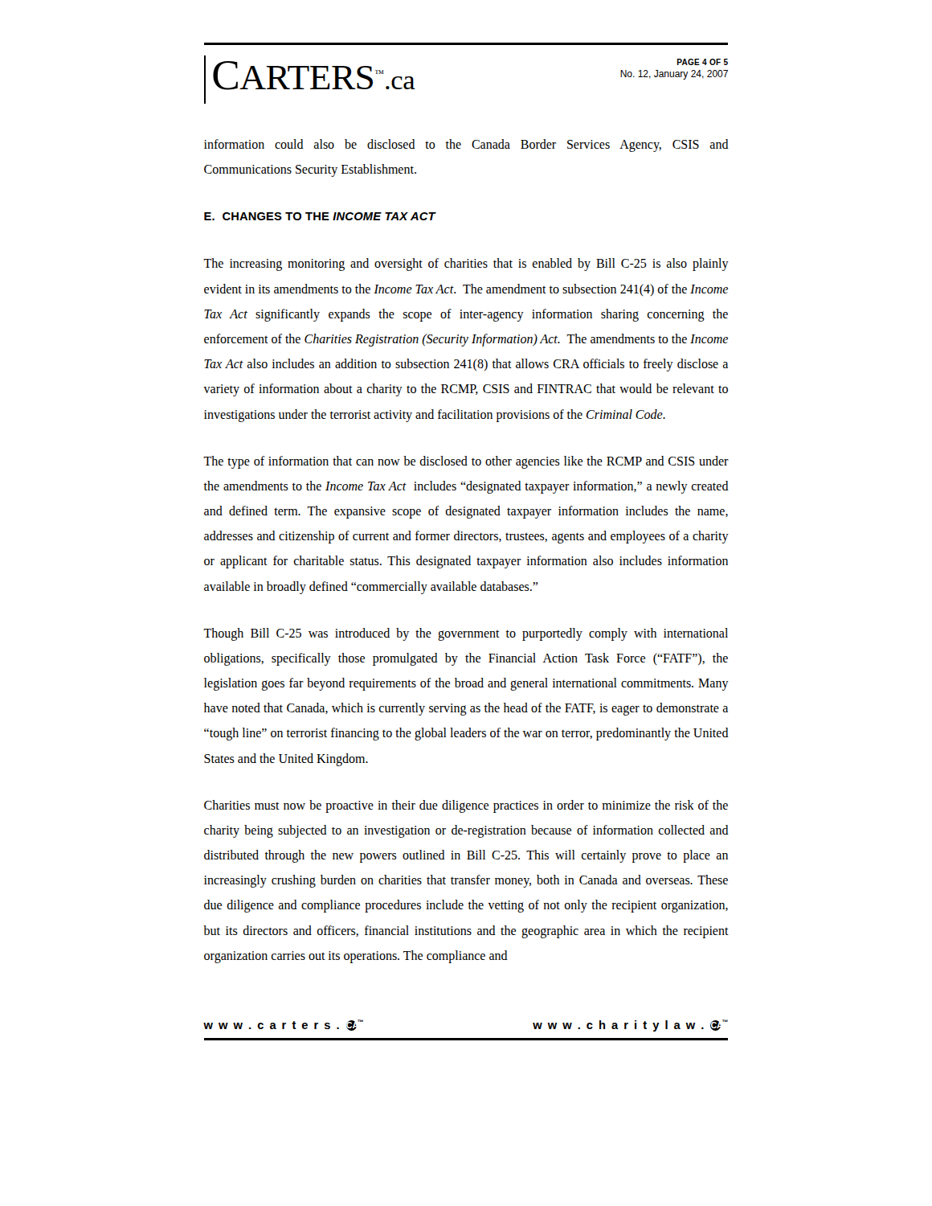CARTERS™.ca
PAGE 4 OF 5
No. 12, January 24, 2007
information could also be disclosed to the Canada Border Services Agency, CSIS and Communications Security Establishment.
E. CHANGES TO THE INCOME TAX ACT
The increasing monitoring and oversight of charities that is enabled by Bill C-25 is also plainly evident in its amendments to the Income Tax Act. The amendment to subsection 241(4) of the Income Tax Act significantly expands the scope of inter-agency information sharing concerning the enforcement of the Charities Registration (Security Information) Act. The amendments to the Income Tax Act also includes an addition to subsection 241(8) that allows CRA officials to freely disclose a variety of information about a charity to the RCMP, CSIS and FINTRAC that would be relevant to investigations under the terrorist activity and facilitation provisions of the Criminal Code.
The type of information that can now be disclosed to other agencies like the RCMP and CSIS under the amendments to the Income Tax Act includes “designated taxpayer information,” a newly created and defined term. The expansive scope of designated taxpayer information includes the name, addresses and citizenship of current and former directors, trustees, agents and employees of a charity or applicant for charitable status. This designated taxpayer information also includes information available in broadly defined “commercially available databases.”
Though Bill C-25 was introduced by the government to purportedly comply with international obligations, specifically those promulgated by the Financial Action Task Force (“FATF”), the legislation goes far beyond requirements of the broad and general international commitments. Many have noted that Canada, which is currently serving as the head of the FATF, is eager to demonstrate a “tough line” on terrorist financing to the global leaders of the war on terror, predominantly the United States and the United Kingdom.
Charities must now be proactive in their due diligence practices in order to minimize the risk of the charity being subjected to an investigation or de-registration because of information collected and distributed through the new powers outlined in Bill C-25. This will certainly prove to place an increasingly crushing burden on charities that transfer money, both in Canada and overseas. These due diligence and compliance procedures include the vetting of not only the recipient organization, but its directors and officers, financial institutions and the geographic area in which the recipient organization carries out its operations. The compliance and
w w w . c a r t e r s . CA™
w w w . c h a r i t y l a w . CA™